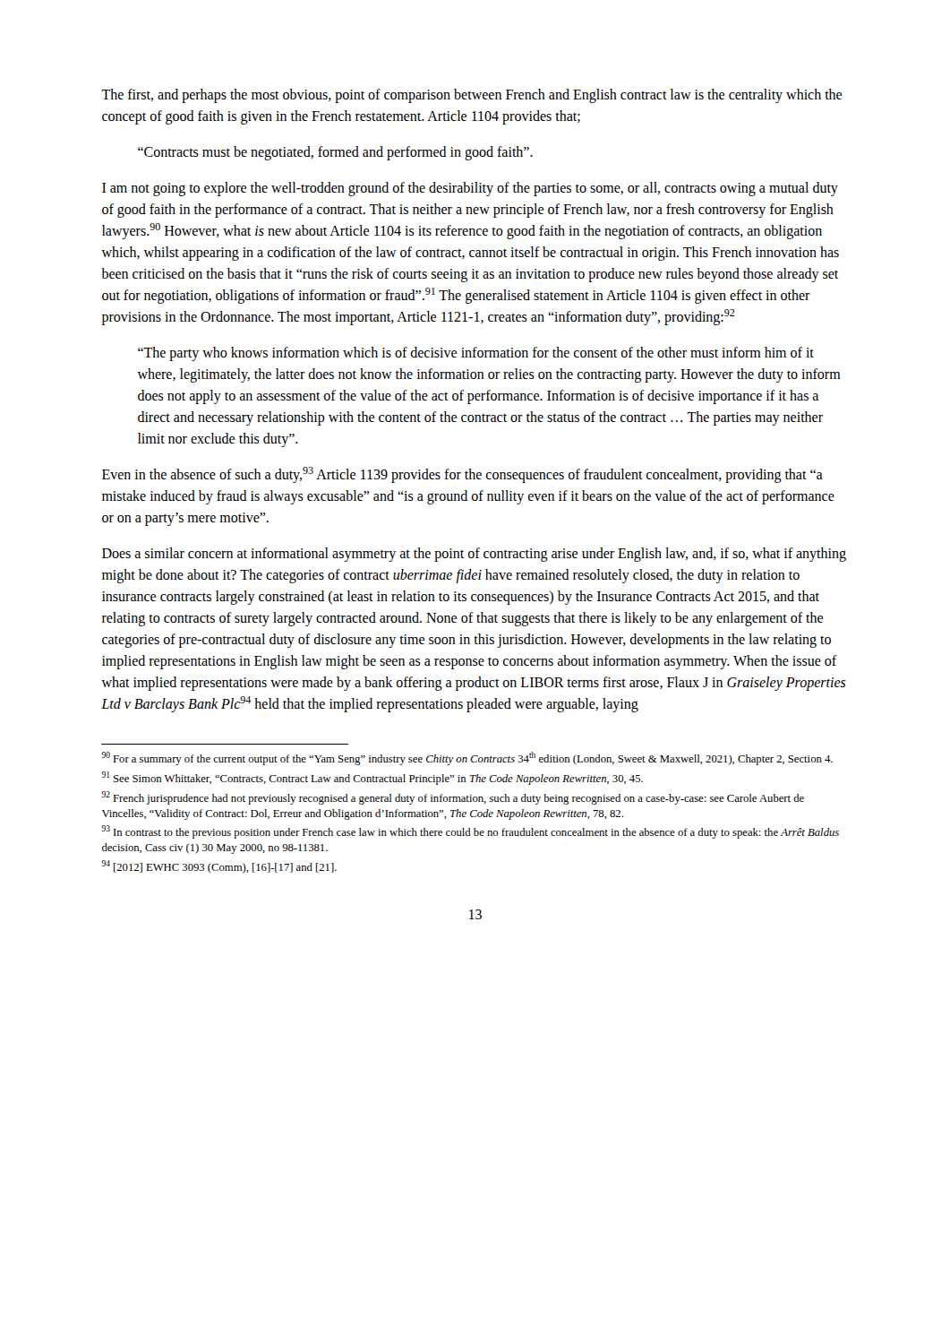The first, and perhaps the most obvious, point of comparison between French and English contract law is the centrality which the concept of good faith is given in the French restatement. Article 1104 provides that;
“Contracts must be negotiated, formed and performed in good faith”.
I am not going to explore the well-trodden ground of the desirability of the parties to some, or all, contracts owing a mutual duty of good faith in the performance of a contract. That is neither a new principle of French law, nor a fresh controversy for English lawyers.90 However, what is new about Article 1104 is its reference to good faith in the negotiation of contracts, an obligation which, whilst appearing in a codification of the law of contract, cannot itself be contractual in origin. This French innovation has been criticised on the basis that it “runs the risk of courts seeing it as an invitation to produce new rules beyond those already set out for negotiation, obligations of information or fraud”.91 The generalised statement in Article 1104 is given effect in other provisions in the Ordonnance. The most important, Article 1121-1, creates an “information duty”, providing:92
“The party who knows information which is of decisive information for the consent of the other must inform him of it where, legitimately, the latter does not know the information or relies on the contracting party. However the duty to inform does not apply to an assessment of the value of the act of performance. Information is of decisive importance if it has a direct and necessary relationship with the content of the contract or the status of the contract … The parties may neither limit nor exclude this duty”.
Even in the absence of such a duty,93 Article 1139 provides for the consequences of fraudulent concealment, providing that “a mistake induced by fraud is always excusable” and “is a ground of nullity even if it bears on the value of the act of performance or on a party’s mere motive”.
Does a similar concern at informational asymmetry at the point of contracting arise under English law, and, if so, what if anything might be done about it? The categories of contract uberrimae fidei have remained resolutely closed, the duty in relation to insurance contracts largely constrained (at least in relation to its consequences) by the Insurance Contracts Act 2015, and that relating to contracts of surety largely contracted around. None of that suggests that there is likely to be any enlargement of the categories of pre-contractual duty of disclosure any time soon in this jurisdiction. However, developments in the law relating to implied representations in English law might be seen as a response to concerns about information asymmetry. When the issue of what implied representations were made by a bank offering a product on LIBOR terms first arose, Flaux J in Graiseley Properties Ltd v Barclays Bank Plc94 held that the implied representations pleaded were arguable, laying
90 For a summary of the current output of the “Yam Seng” industry see Chitty on Contracts 34th edition (London, Sweet & Maxwell, 2021), Chapter 2, Section 4.
91 See Simon Whittaker, “Contracts, Contract Law and Contractual Principle” in The Code Napoleon Rewritten, 30, 45.
92 French jurisprudence had not previously recognised a general duty of information, such a duty being recognised on a case-by-case: see Carole Aubert de Vincelles, “Validity of Contract: Dol, Erreur and Obligation d’Information”, The Code Napoleon Rewritten, 78, 82.
93 In contrast to the previous position under French case law in which there could be no fraudulent concealment in the absence of a duty to speak: the Arrêt Baldus decision, Cass civ (1) 30 May 2000, no 98-11381.
94 [2012] EWHC 3093 (Comm), [16]-[17] and [21].
13